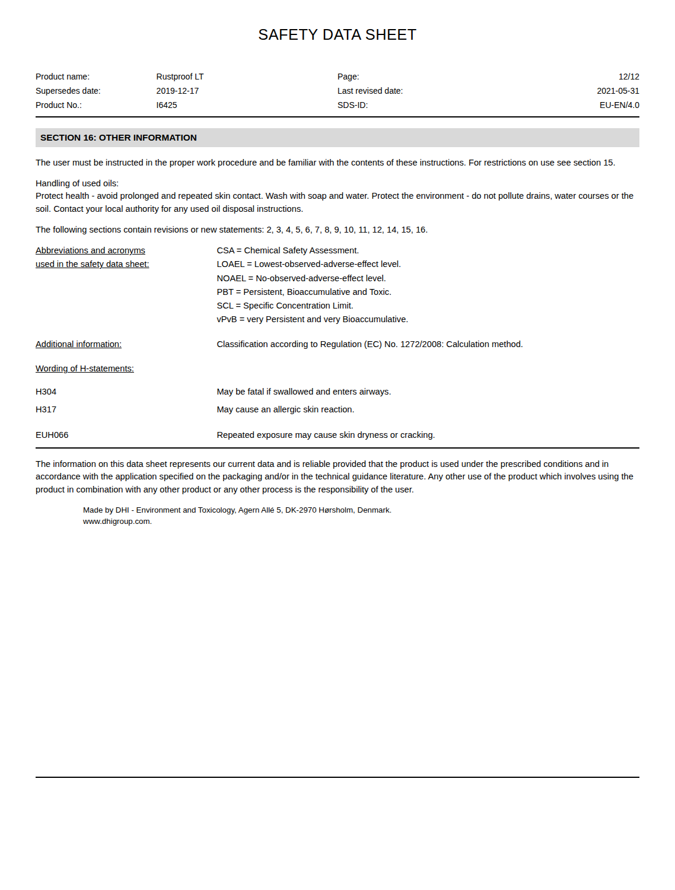SAFETY DATA SHEET
| Product name: | Rustproof LT | Page: | 12/12 |
| Supersedes date: | 2019-12-17 | Last revised date: | 2021-05-31 |
| Product No.: | I6425 | SDS-ID: | EU-EN/4.0 |
SECTION 16: OTHER INFORMATION
The user must be instructed in the proper work procedure and be familiar with the contents of these instructions. For restrictions on use see section 15.
Handling of used oils:
Protect health - avoid prolonged and repeated skin contact. Wash with soap and water. Protect the environment - do not pollute drains, water courses or the soil. Contact your local authority for any used oil disposal instructions.
The following sections contain revisions or new statements: 2, 3, 4, 5, 6, 7, 8, 9, 10, 11, 12, 14, 15, 16.
| Abbreviations and acronyms | CSA = Chemical Safety Assessment. |
| used in the safety data sheet: | LOAEL = Lowest-observed-adverse-effect level. |
| | NOAEL = No-observed-adverse-effect level. |
| | PBT = Persistent, Bioaccumulative and Toxic. |
| | SCL = Specific Concentration Limit. |
| | vPvB = very Persistent and very Bioaccumulative. |
| Additional information: | Classification according to Regulation (EC) No. 1272/2008: Calculation method. |
Wording of H-statements:
| H304 | May be fatal if swallowed and enters airways. |
| H317 | May cause an allergic skin reaction. |
| EUH066 | Repeated exposure may cause skin dryness or cracking. |
The information on this data sheet represents our current data and is reliable provided that the product is used under the prescribed conditions and in accordance with the application specified on the packaging and/or in the technical guidance literature. Any other use of the product which involves using the product in combination with any other product or any other process is the responsibility of the user.
Made by DHI - Environment and Toxicology, Agern Allé 5, DK-2970 Hørsholm, Denmark.
www.dhigroup.com.